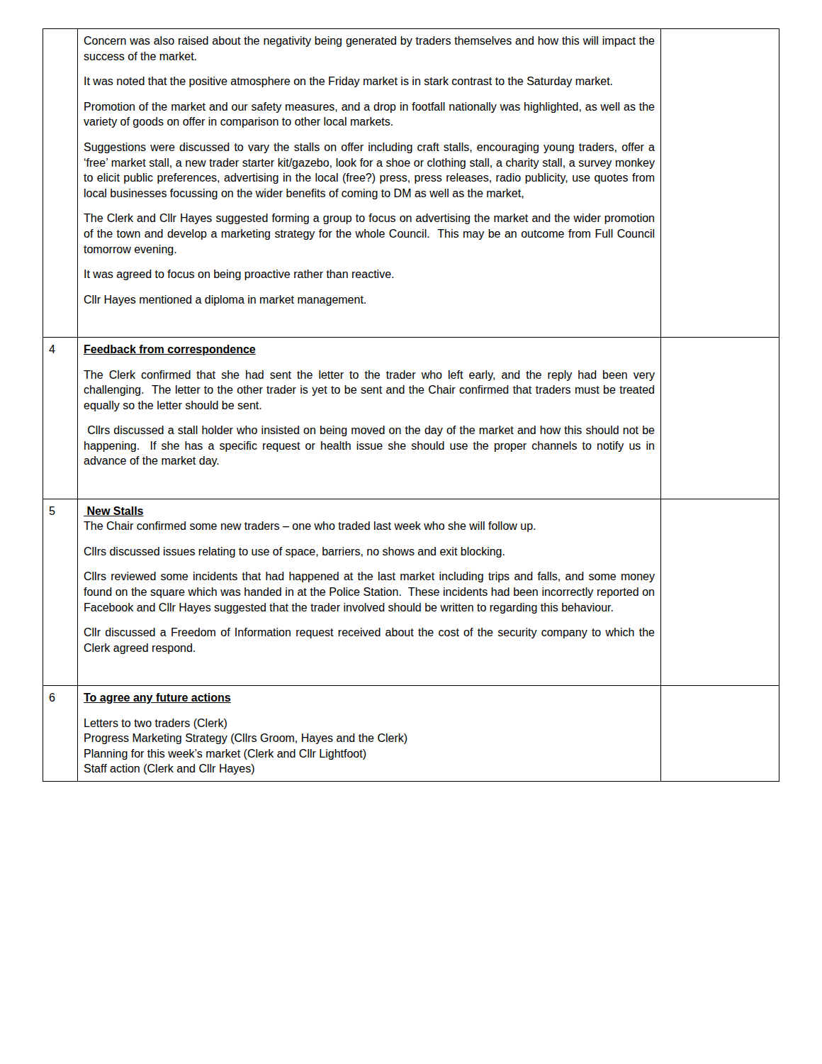| | Concern was also raised about the negativity being generated by traders themselves and how this will impact the success of the market. It was noted that the positive atmosphere on the Friday market is in stark contrast to the Saturday market. Promotion of the market and our safety measures, and a drop in footfall nationally was highlighted, as well as the variety of goods on offer in comparison to other local markets. Suggestions were discussed to vary the stalls on offer including craft stalls, encouraging young traders, offer a ‘free’ market stall, a new trader starter kit/gazebo, look for a shoe or clothing stall, a charity stall, a survey monkey to elicit public preferences, advertising in the local (free?) press, press releases, radio publicity, use quotes from local businesses focussing on the wider benefits of coming to DM as well as the market, The Clerk and Cllr Hayes suggested forming a group to focus on advertising the market and the wider promotion of the town and develop a marketing strategy for the whole Council. This may be an outcome from Full Council tomorrow evening. It was agreed to focus on being proactive rather than reactive. Cllr Hayes mentioned a diploma in market management. | |
| 4 | Feedback from correspondence The Clerk confirmed that she had sent the letter to the trader who left early, and the reply had been very challenging. The letter to the other trader is yet to be sent and the Chair confirmed that traders must be treated equally so the letter should be sent. Cllrs discussed a stall holder who insisted on being moved on the day of the market and how this should not be happening. If she has a specific request or health issue she should use the proper channels to notify us in advance of the market day. | |
| 5 | New Stalls The Chair confirmed some new traders – one who traded last week who she will follow up. Cllrs discussed issues relating to use of space, barriers, no shows and exit blocking. Cllrs reviewed some incidents that had happened at the last market including trips and falls, and some money found on the square which was handed in at the Police Station. These incidents had been incorrectly reported on Facebook and Cllr Hayes suggested that the trader involved should be written to regarding this behaviour. Cllr discussed a Freedom of Information request received about the cost of the security company to which the Clerk agreed respond. | |
| 6 | To agree any future actions Letters to two traders (Clerk) Progress Marketing Strategy (Cllrs Groom, Hayes and the Clerk) Planning for this week’s market (Clerk and Cllr Lightfoot) Staff action (Clerk and Cllr Hayes) | |